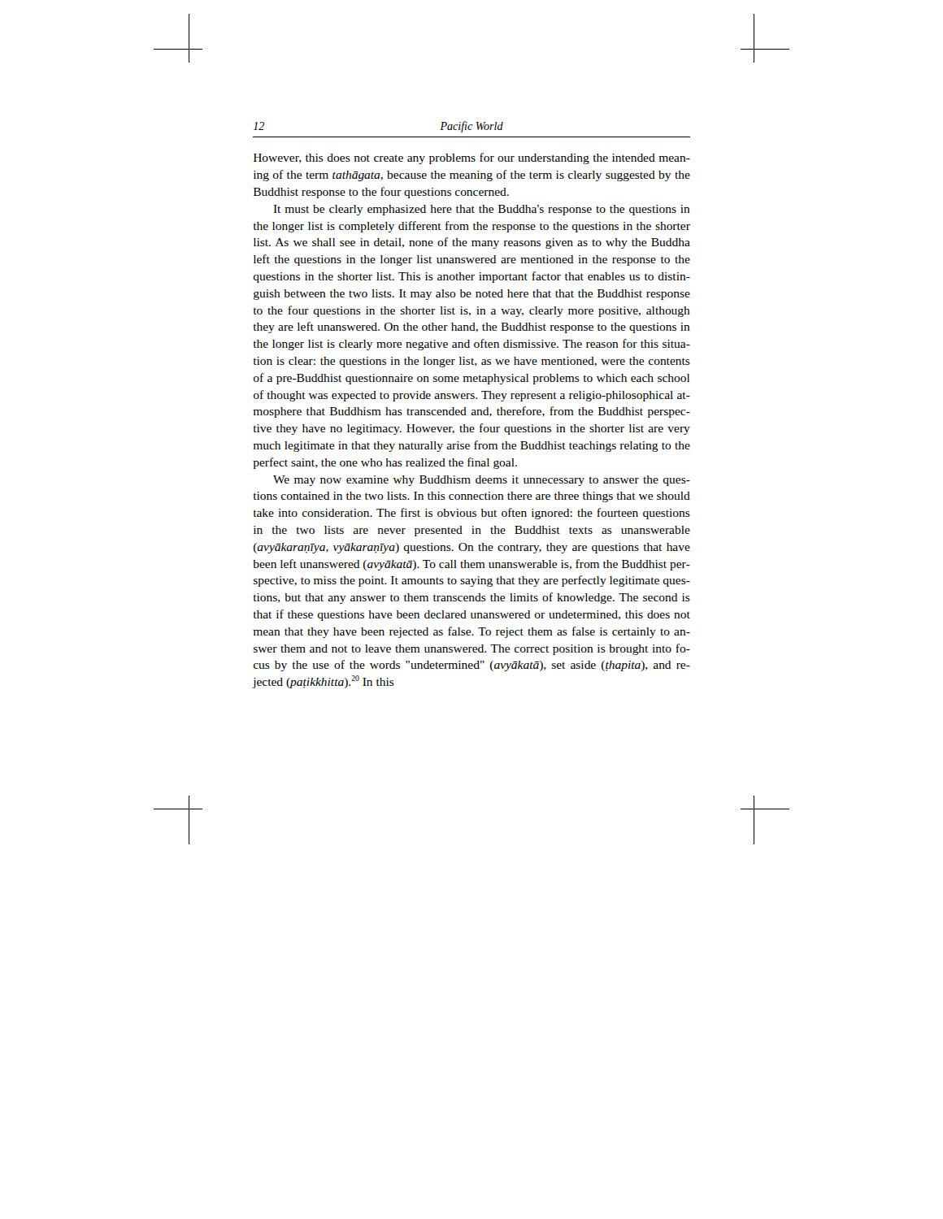12
Pacific World
However, this does not create any problems for our understanding the intended meaning of the term tathāgata, because the meaning of the term is clearly suggested by the Buddhist response to the four questions concerned.
It must be clearly emphasized here that the Buddha's response to the questions in the longer list is completely different from the response to the questions in the shorter list. As we shall see in detail, none of the many reasons given as to why the Buddha left the questions in the longer list unanswered are mentioned in the response to the questions in the shorter list. This is another important factor that enables us to distinguish between the two lists. It may also be noted here that that the Buddhist response to the four questions in the shorter list is, in a way, clearly more positive, although they are left unanswered. On the other hand, the Buddhist response to the questions in the longer list is clearly more negative and often dismissive. The reason for this situation is clear: the questions in the longer list, as we have mentioned, were the contents of a pre-Buddhist questionnaire on some metaphysical problems to which each school of thought was expected to provide answers. They represent a religio-philosophical atmosphere that Buddhism has transcended and, therefore, from the Buddhist perspective they have no legitimacy. However, the four questions in the shorter list are very much legitimate in that they naturally arise from the Buddhist teachings relating to the perfect saint, the one who has realized the final goal.
We may now examine why Buddhism deems it unnecessary to answer the questions contained in the two lists. In this connection there are three things that we should take into consideration. The first is obvious but often ignored: the fourteen questions in the two lists are never presented in the Buddhist texts as unanswerable (avyākaraṇīya, vyākaraṇīya) questions. On the contrary, they are questions that have been left unanswered (avyākatā). To call them unanswerable is, from the Buddhist perspective, to miss the point. It amounts to saying that they are perfectly legitimate questions, but that any answer to them transcends the limits of knowledge. The second is that if these questions have been declared unanswered or undetermined, this does not mean that they have been rejected as false. To reject them as false is certainly to answer them and not to leave them unanswered. The correct position is brought into focus by the use of the words "undetermined" (avyākatā), set aside (ṭhapita), and rejected (paṭikkhitta).20 In this